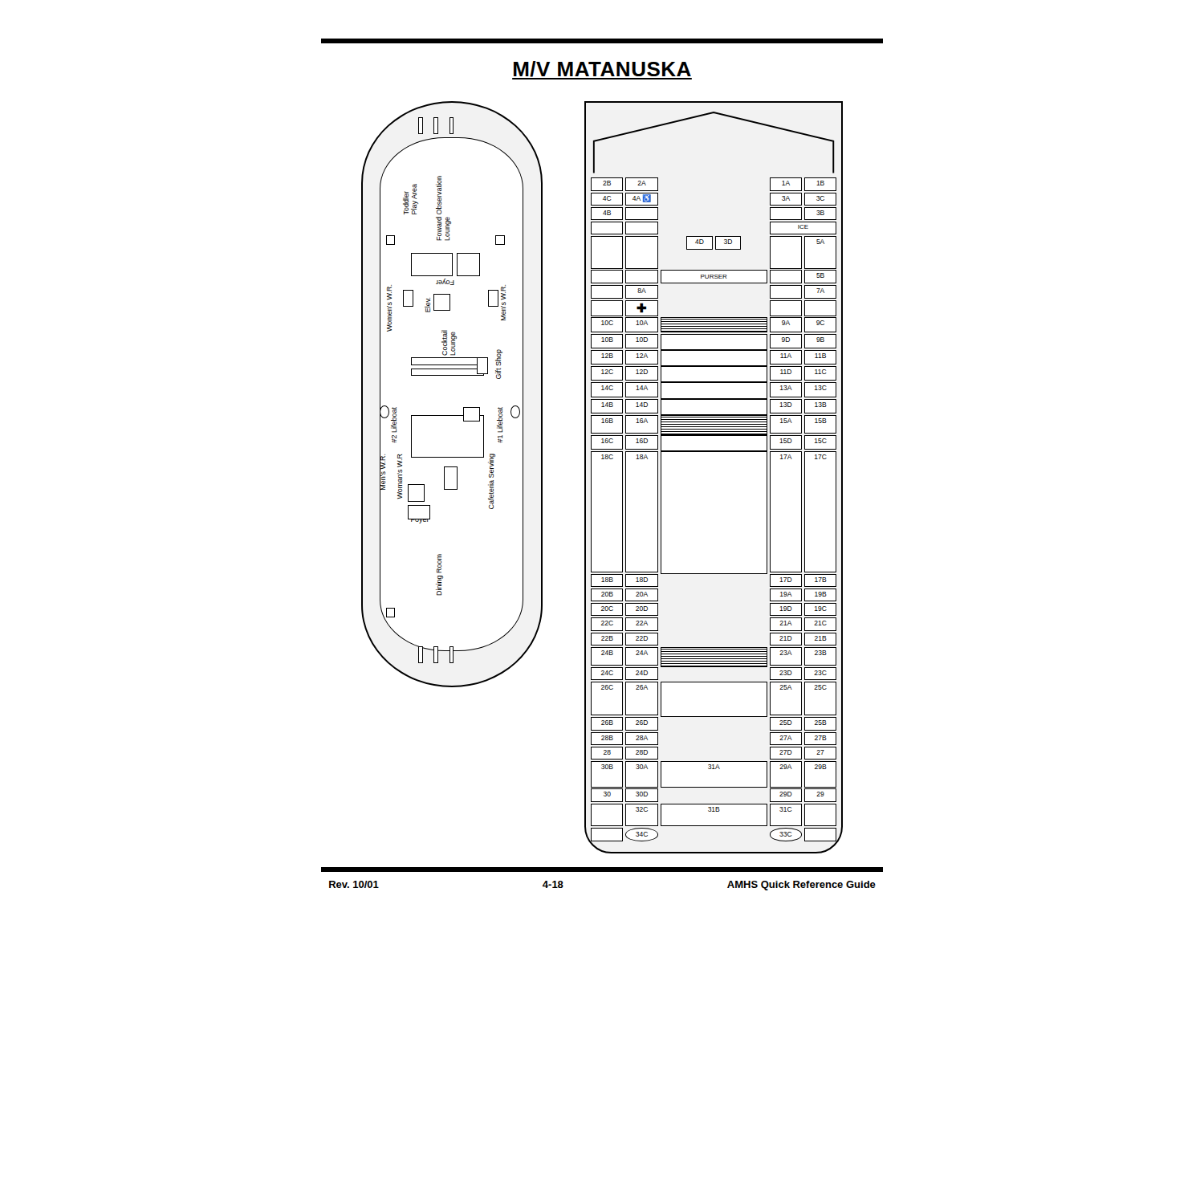M/V MATANUSKA
Toddler
Play Area
Foward Observation
Lounge
Women's W.R.
Men's W.R.
Foyer
Elev.
Cocktail
Lounge
Gift Shop
#2 Lifeboat
#1 Lifeboat
Cafeteria Serving
Men's W.R.
Woman's W.R
Foyer
Dining Room
2B
2A
1A
1B
4C
4A ♿
3A
3C
4B
3B
ICE
4D
3D
5A
PURSER
5B
8A
7A
✚
10C
10A
9A
9C
10B
10D
9D
9B
12B
12A
11A
11B
12C
12D
11D
11C
14C
14A
13A
13C
14B
14D
13D
13B
16B
16A
15A
15B
16C
16D
15D
15C
18C
18A
17A
17C
18B
18D
17D
17B
20B
20A
19A
19B
20C
20D
19D
19C
22C
22A
21A
21C
22B
22D
21D
21B
24B
24A
23A
23B
24C
24D
23D
23C
26C
26A
25A
25C
26B
26D
25D
25B
28B
28A
27A
27B
28
28D
27D
27
30B
30A
31A
29A
29B
30
30D
29D
29
32C
31B
31C
34C
33C
Rev. 10/01
4-18
AMHS Quick Reference Guide